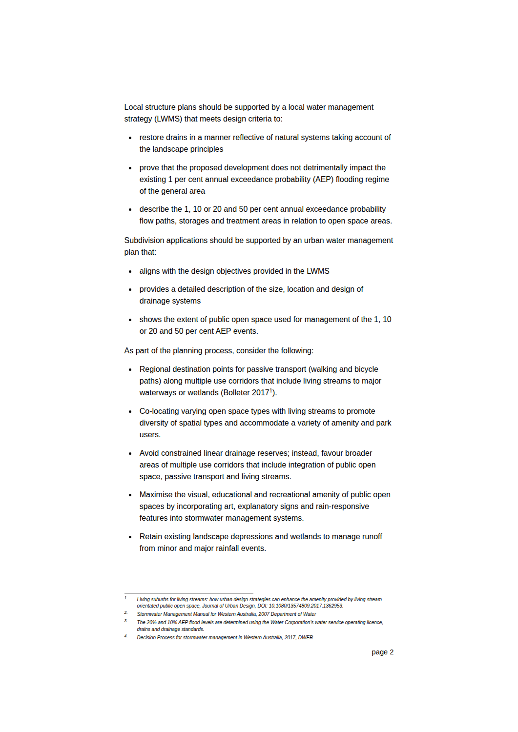Local structure plans should be supported by a local water management strategy (LWMS) that meets design criteria to:
restore drains in a manner reflective of natural systems taking account of the landscape principles
prove that the proposed development does not detrimentally impact the existing 1 per cent annual exceedance probability (AEP) flooding regime of the general area
describe the 1, 10 or 20 and 50 per cent annual exceedance probability flow paths, storages and treatment areas in relation to open space areas.
Subdivision applications should be supported by an urban water management plan that:
aligns with the design objectives provided in the LWMS
provides a detailed description of the size, location and design of drainage systems
shows the extent of public open space used for management of the 1, 10 or 20 and 50 per cent AEP events.
As part of the planning process, consider the following:
Regional destination points for passive transport (walking and bicycle paths) along multiple use corridors that include living streams to major waterways or wetlands (Bolleter 20171).
Co-locating varying open space types with living streams to promote diversity of spatial types and accommodate a variety of amenity and park users.
Avoid constrained linear drainage reserves; instead, favour broader areas of multiple use corridors that include integration of public open space, passive transport and living streams.
Maximise the visual, educational and recreational amenity of public open spaces by incorporating art, explanatory signs and rain-responsive features into stormwater management systems.
Retain existing landscape depressions and wetlands to manage runoff from minor and major rainfall events.
1. Living suburbs for living streams: how urban design strategies can enhance the amenity provided by living stream orientated public open space, Journal of Urban Design, DOI: 10.1080/13574809.2017.1362953.
2. Stormwater Management Manual for Western Australia, 2007 Department of Water
3. The 20% and 10% AEP flood levels are determined using the Water Corporation's water service operating licence, drains and drainage standards.
4. Decision Process for stormwater management in Western Australia, 2017, DWER
page 2